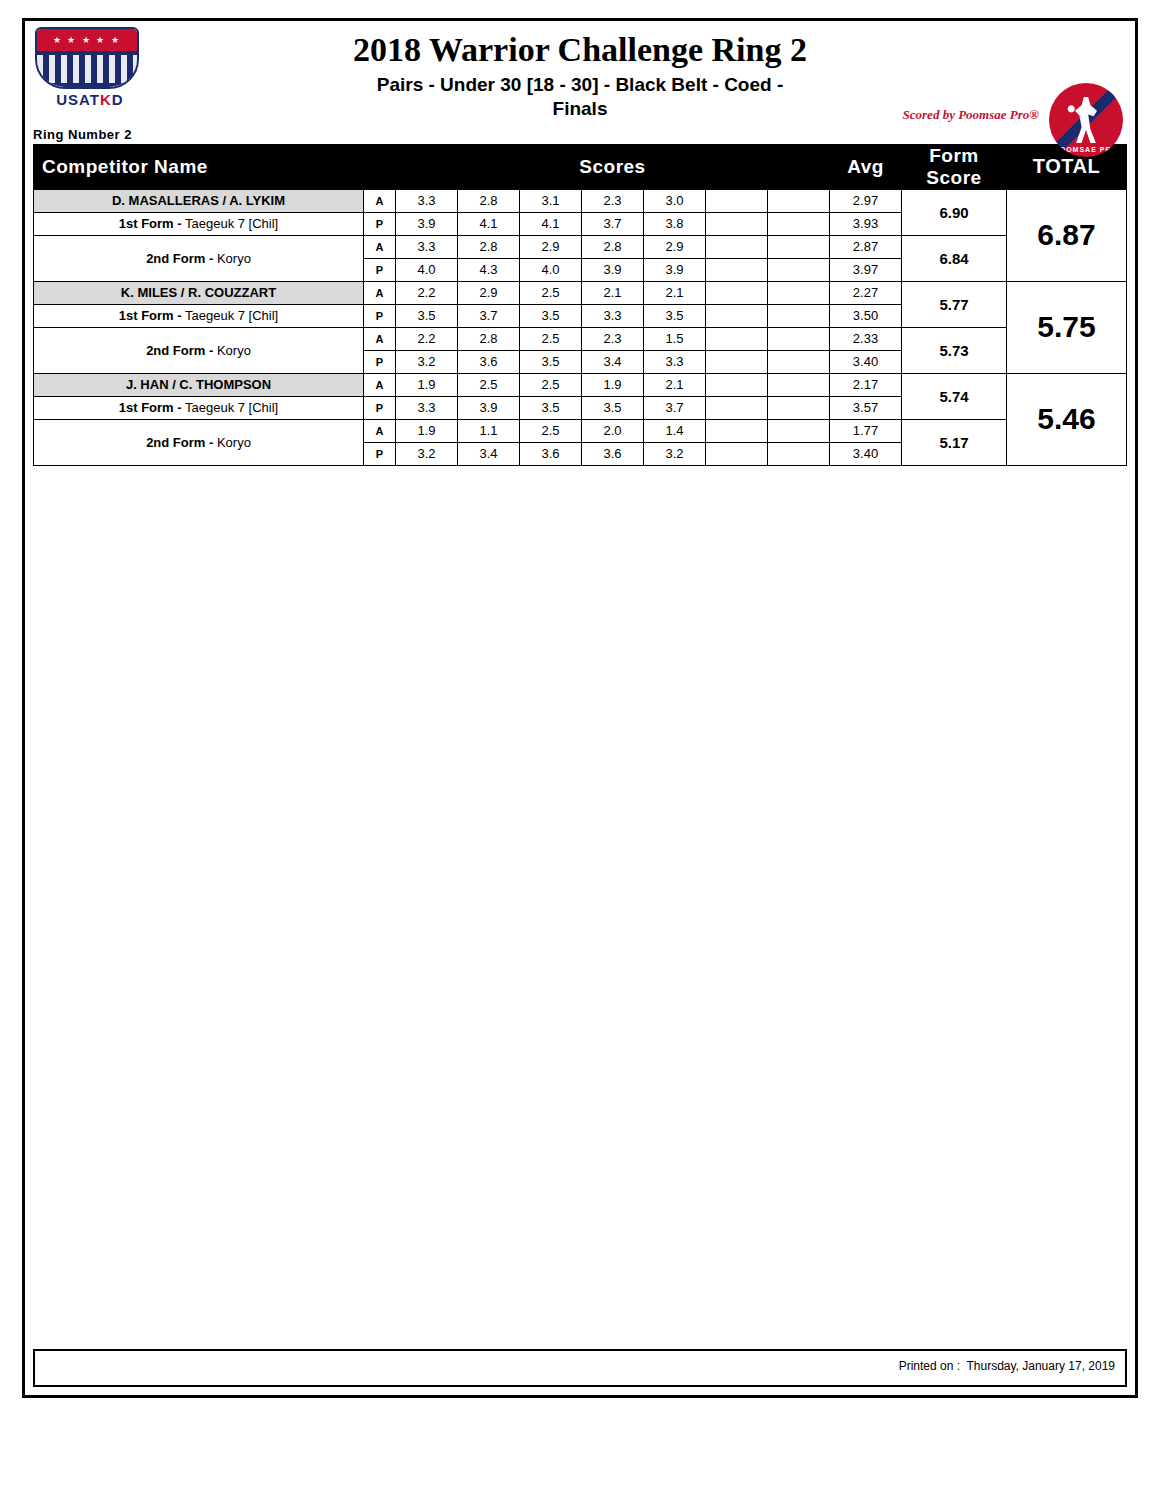★ ★ ★ ★ ★
USATKD
2018 Warrior Challenge Ring 2
Pairs - Under 30 [18 - 30] - Black Belt - Coed -
Finals
Scored by Poomsae Pro®
POOMSAE PRO
Ring Number 2
| Competitor Name | | Scores | Avg | Form Score | TOTAL |
| --- | --- | --- | --- | --- | --- |
| D. MASALLERAS / A. LYKIM | A | 3.3 | 2.8 | 3.1 | 2.3 | 3.0 | | | 2.97 | 6.90 | 6.87 |
| 1st Form - Taegeuk 7 [Chil] | P | 3.9 | 4.1 | 4.1 | 3.7 | 3.8 | | | 3.93 |
| 2nd Form - Koryo | A | 3.3 | 2.8 | 2.9 | 2.8 | 2.9 | | | 2.87 | 6.84 |
| P | 4.0 | 4.3 | 4.0 | 3.9 | 3.9 | | | 3.97 |
| K. MILES / R. COUZZART | A | 2.2 | 2.9 | 2.5 | 2.1 | 2.1 | | | 2.27 | 5.77 | 5.75 |
| 1st Form - Taegeuk 7 [Chil] | P | 3.5 | 3.7 | 3.5 | 3.3 | 3.5 | | | 3.50 |
| 2nd Form - Koryo | A | 2.2 | 2.8 | 2.5 | 2.3 | 1.5 | | | 2.33 | 5.73 |
| P | 3.2 | 3.6 | 3.5 | 3.4 | 3.3 | | | 3.40 |
| J. HAN / C. THOMPSON | A | 1.9 | 2.5 | 2.5 | 1.9 | 2.1 | | | 2.17 | 5.74 | 5.46 |
| 1st Form - Taegeuk 7 [Chil] | P | 3.3 | 3.9 | 3.5 | 3.5 | 3.7 | | | 3.57 |
| 2nd Form - Koryo | A | 1.9 | 1.1 | 2.5 | 2.0 | 1.4 | | | 1.77 | 5.17 |
| P | 3.2 | 3.4 | 3.6 | 3.6 | 3.2 | | | 3.40 |
Printed on : Thursday, January 17, 2019